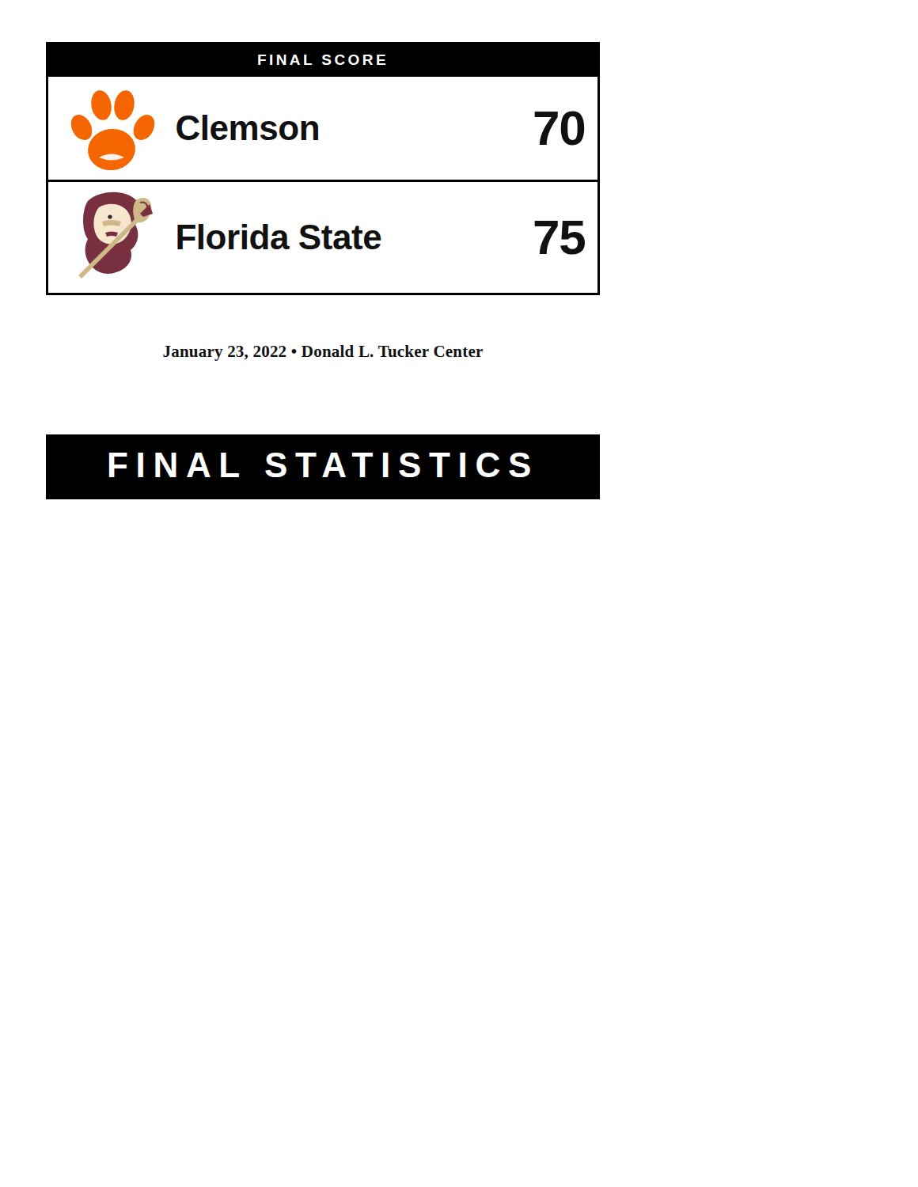Final Score
| | Clemson | 70 |
| | Florida State | 75 |
January 23, 2022 • Donald L. Tucker Center
Final Statistics